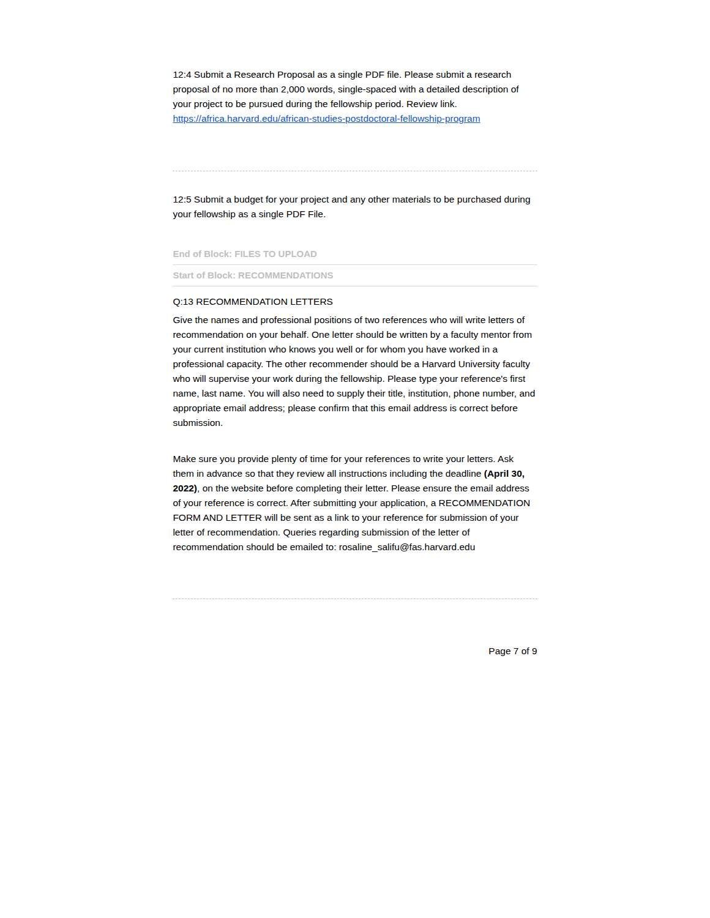12:4 Submit a Research Proposal as a single PDF file. Please submit a research proposal of no more than 2,000 words, single-spaced with a detailed description of your project to be pursued during the fellowship period. Review link. https://africa.harvard.edu/african-studies-postdoctoral-fellowship-program
12:5 Submit a budget for your project and any other materials to be purchased during your fellowship as a single PDF File.
End of Block: FILES TO UPLOAD
Start of Block: RECOMMENDATIONS
Q:13 RECOMMENDATION LETTERS
Give the names and professional positions of two references who will write letters of recommendation on your behalf. One letter should be written by a faculty mentor from your current institution who knows you well or for whom you have worked in a professional capacity. The other recommender should be a Harvard University faculty who will supervise your work during the fellowship. Please type your reference's first name, last name. You will also need to supply their title, institution, phone number, and appropriate email address; please confirm that this email address is correct before submission.
Make sure you provide plenty of time for your references to write your letters. Ask them in advance so that they review all instructions including the deadline (April 30, 2022), on the website before completing their letter. Please ensure the email address of your reference is correct. After submitting your application, a RECOMMENDATION FORM AND LETTER will be sent as a link to your reference for submission of your letter of recommendation. Queries regarding submission of the letter of recommendation should be emailed to: rosaline_salifu@fas.harvard.edu
Page 7 of 9